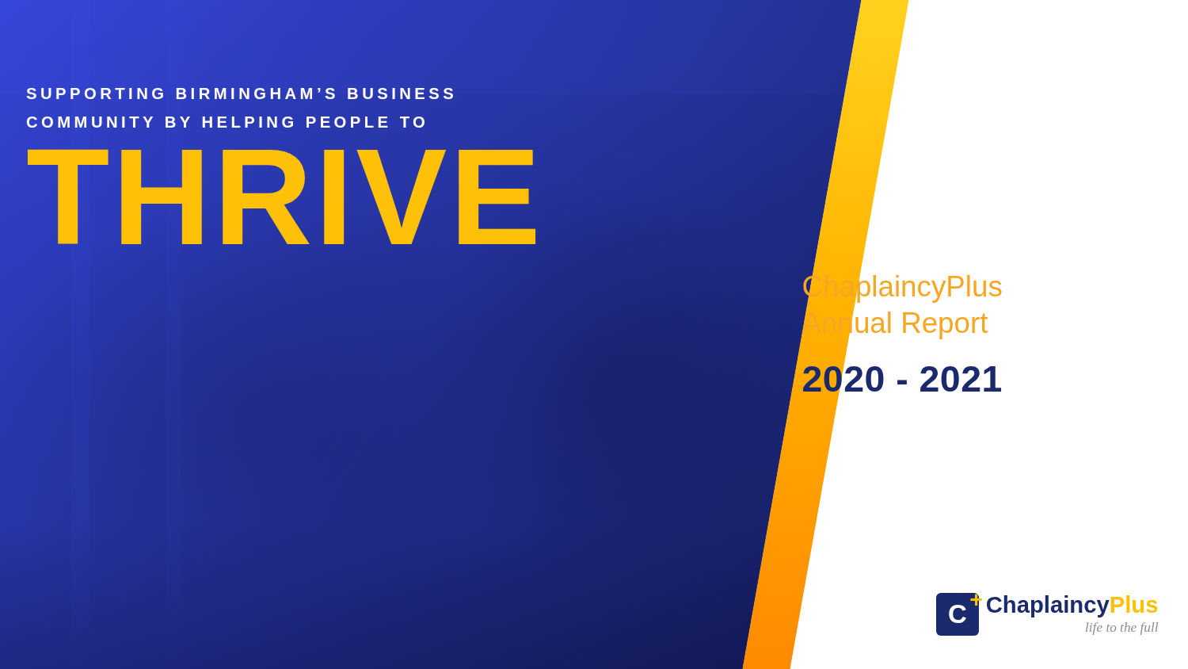Supporting Birmingham’s business
community by helping people to
Thrive
ChaplaincyPlus
Annual Report
2020 - 2021
C
ChaplaincyPlus life to the full